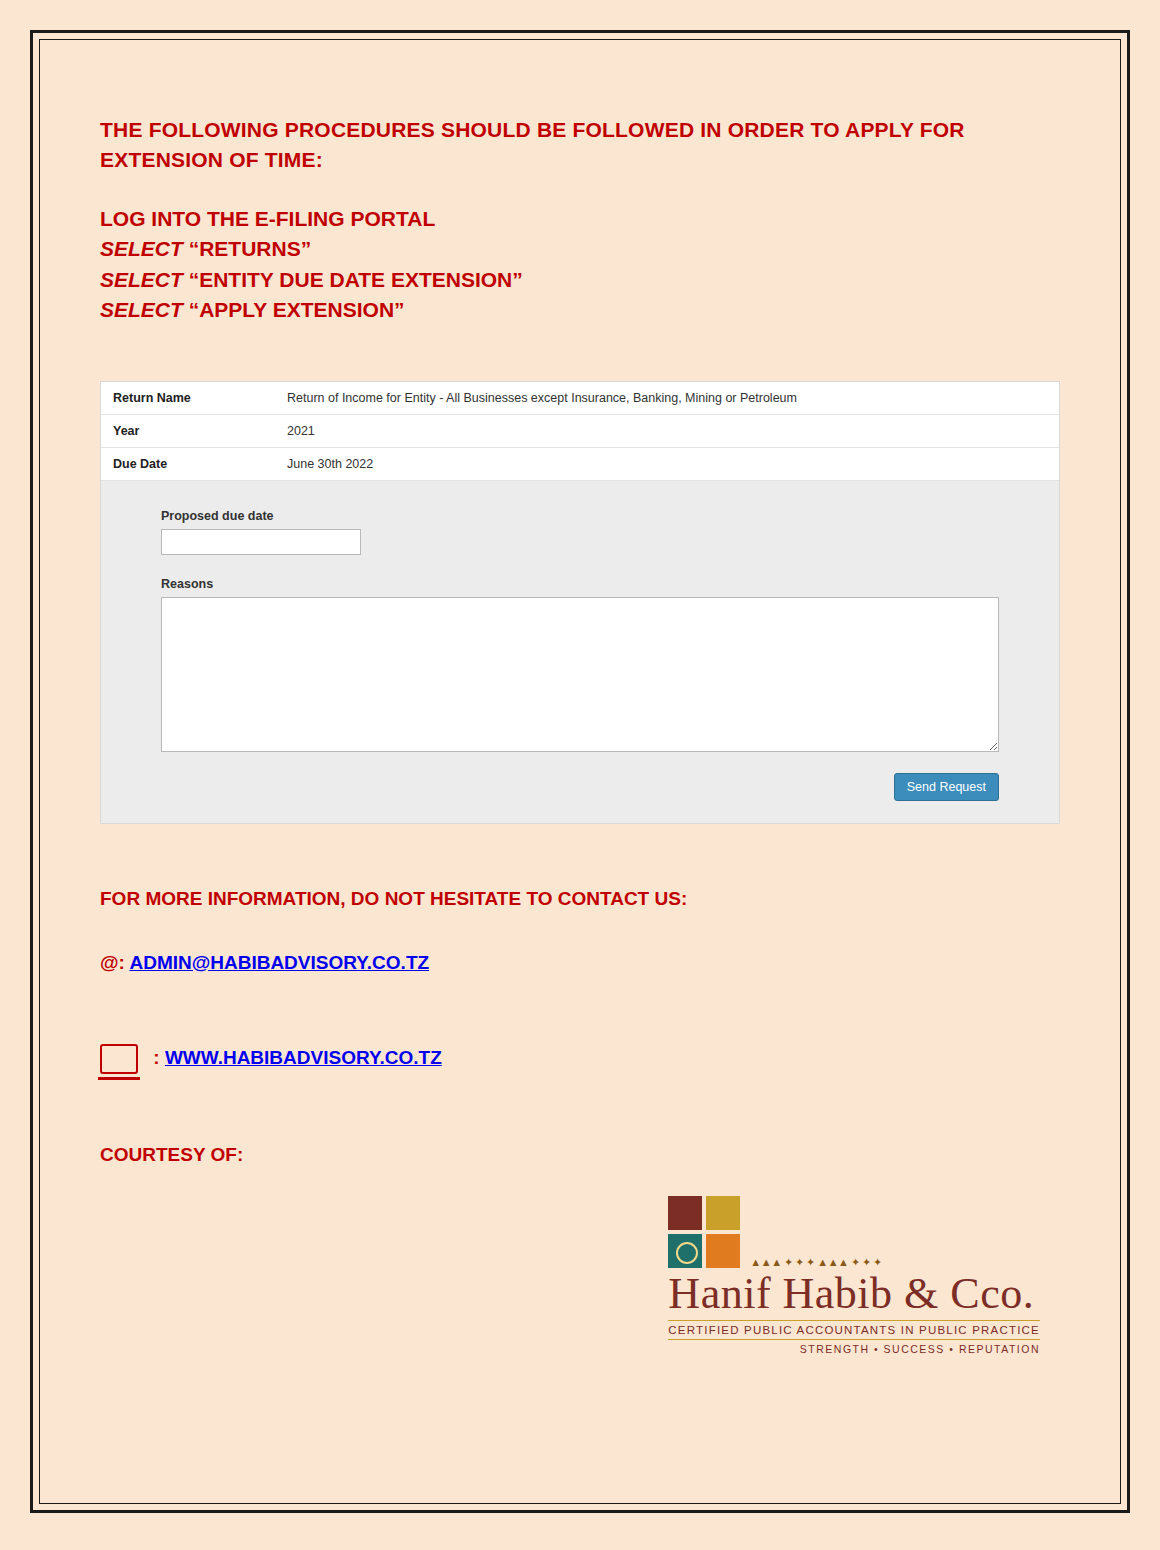THE FOLLOWING PROCEDURES SHOULD BE FOLLOWED IN ORDER TO APPLY FOR EXTENSION OF TIME:
LOG INTO THE E-FILING PORTAL
SELECT “RETURNS”
SELECT “ENTITY DUE DATE EXTENSION”
SELECT “APPLY EXTENSION”
| Return Name | Return of Income for Entity - All Businesses except Insurance, Banking, Mining or Petroleum |
| Year | 2021 |
| Due Date | June 30th 2022 |
Proposed due date
Reasons
Send Request
FOR MORE INFORMATION, DO NOT HESITATE TO CONTACT US:
@: ADMIN@HABIBADVISORY.CO.TZ
: WWW.HABIBADVISORY.CO.TZ
COURTESY OF:
▲▲▲ ✦ ✦ ✦ ▲▲▲ ✦ ✦ ✦
Hanif Habib & Cco.
CERTIFIED PUBLIC ACCOUNTANTS IN PUBLIC PRACTICE
STRENGTH • SUCCESS • REPUTATION